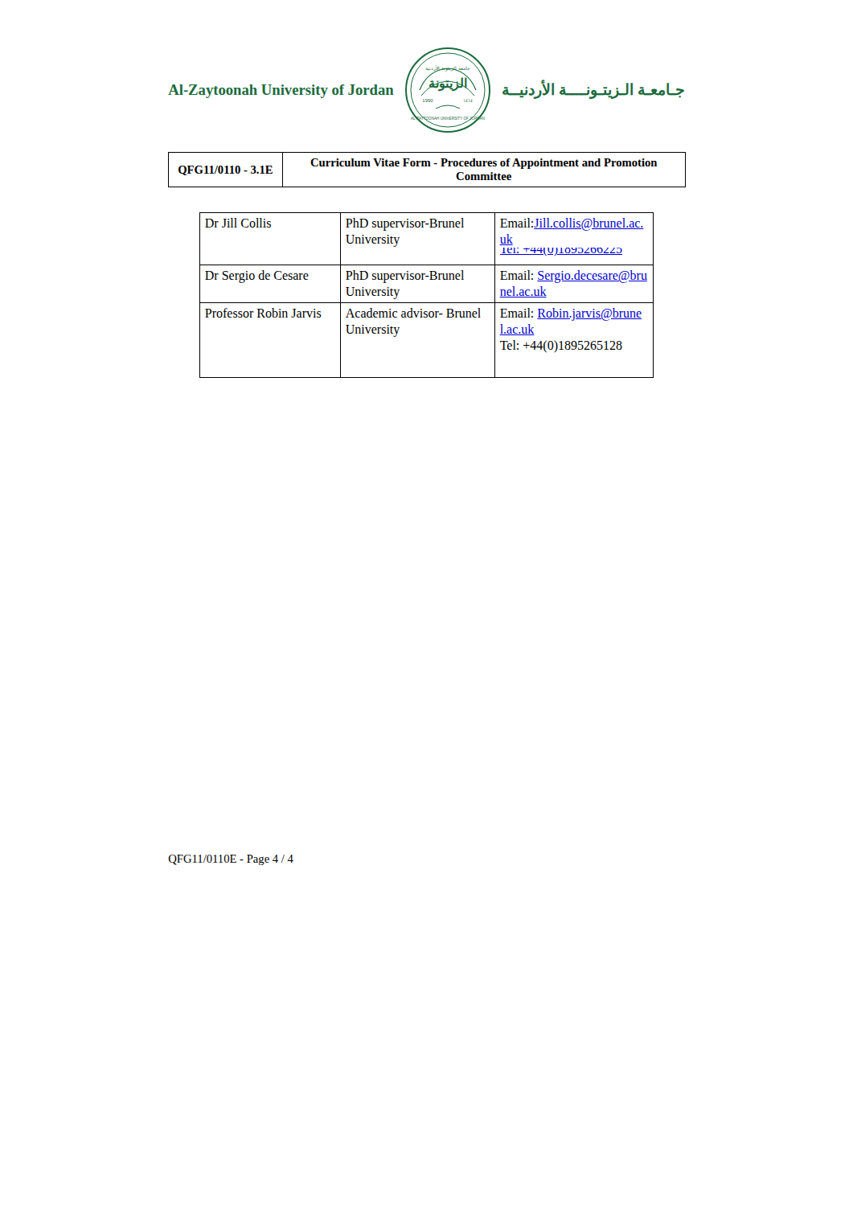Al-Zaytoonah University of Jordan
جامعة الزيتونة الأردنية الزيتونة 1990 ١٤١٤ AL-ZAYTOONAH UNIVERSITY OF JORDAN
جـامعـة الـزيتـونــــة الأردنيــة
QFG11/0110 - 3.1E
Curriculum Vitae Form - Procedures of Appointment and Promotion Committee
| Dr Jill Collis | PhD supervisor-Brunel University | Email: Jill.collis@brunel.ac.uk Tel: +44(0)1895266225 |
| Dr Sergio de Cesare | PhD supervisor-Brunel University | Email: Sergio.decesare@brunel.ac.uk |
| Professor Robin Jarvis | Academic advisor- Brunel University | Email: Robin.jarvis@brunel.ac.uk Tel: +44(0)1895265128 |
QFG11/0110E - Page 4 / 4